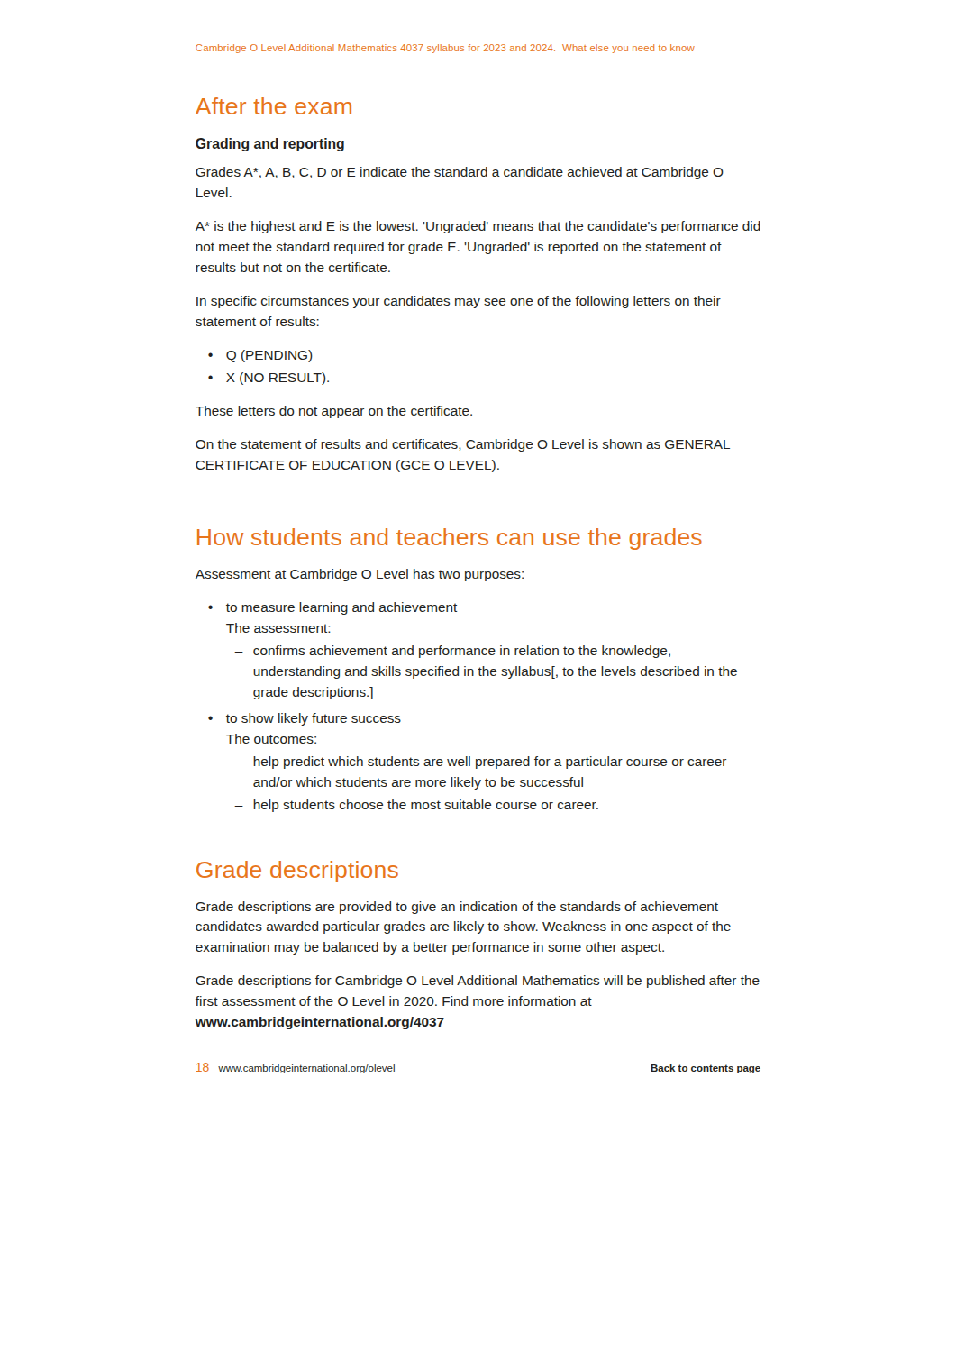Cambridge O Level Additional Mathematics 4037 syllabus for 2023 and 2024. What else you need to know
After the exam
Grading and reporting
Grades A*, A, B, C, D or E indicate the standard a candidate achieved at Cambridge O Level.
A* is the highest and E is the lowest. 'Ungraded' means that the candidate's performance did not meet the standard required for grade E. 'Ungraded' is reported on the statement of results but not on the certificate.
In specific circumstances your candidates may see one of the following letters on their statement of results:
Q (PENDING)
X (NO RESULT).
These letters do not appear on the certificate.
On the statement of results and certificates, Cambridge O Level is shown as GENERAL CERTIFICATE OF EDUCATION (GCE O LEVEL).
How students and teachers can use the grades
Assessment at Cambridge O Level has two purposes:
to measure learning and achievement
The assessment:
confirms achievement and performance in relation to the knowledge, understanding and skills specified in the syllabus[, to the levels described in the grade descriptions.]
to show likely future success
The outcomes:
help predict which students are well prepared for a particular course or career and/or which students are more likely to be successful
help students choose the most suitable course or career.
Grade descriptions
Grade descriptions are provided to give an indication of the standards of achievement candidates awarded particular grades are likely to show. Weakness in one aspect of the examination may be balanced by a better performance in some other aspect.
Grade descriptions for Cambridge O Level Additional Mathematics will be published after the first assessment of the O Level in 2020. Find more information at www.cambridgeinternational.org/4037
18 www.cambridgeinternational.org/olevel
Back to contents page